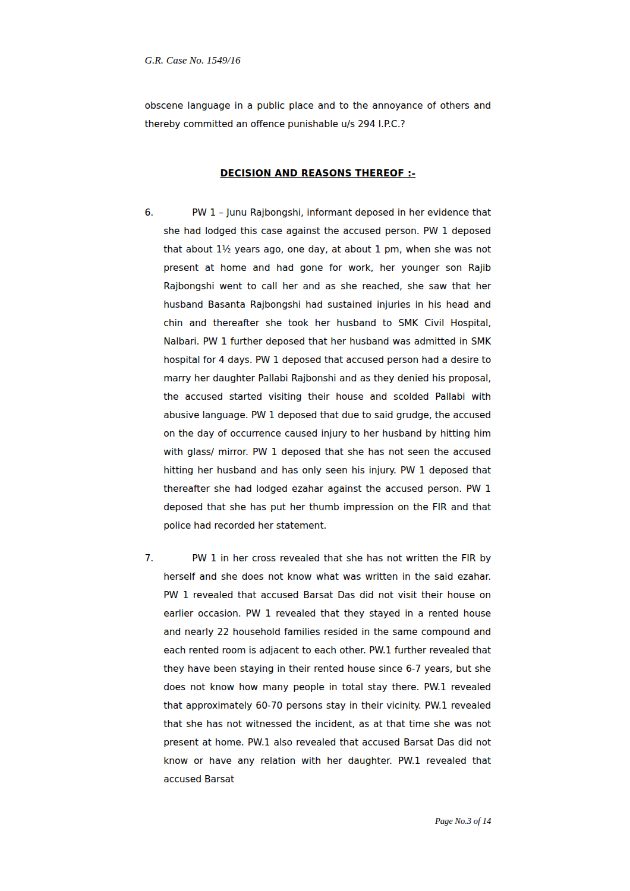G.R. Case No. 1549/16
obscene language in a public place and to the annoyance of others and thereby committed an offence punishable u/s 294 I.P.C.?
DECISION AND REASONS THEREOF :-
6. PW 1 – Junu Rajbongshi, informant deposed in her evidence that she had lodged this case against the accused person. PW 1 deposed that about 1½ years ago, one day, at about 1 pm, when she was not present at home and had gone for work, her younger son Rajib Rajbongshi went to call her and as she reached, she saw that her husband Basanta Rajbongshi had sustained injuries in his head and chin and thereafter she took her husband to SMK Civil Hospital, Nalbari. PW 1 further deposed that her husband was admitted in SMK hospital for 4 days. PW 1 deposed that accused person had a desire to marry her daughter Pallabi Rajbonshi and as they denied his proposal, the accused started visiting their house and scolded Pallabi with abusive language. PW 1 deposed that due to said grudge, the accused on the day of occurrence caused injury to her husband by hitting him with glass/ mirror. PW 1 deposed that she has not seen the accused hitting her husband and has only seen his injury. PW 1 deposed that thereafter she had lodged ezahar against the accused person. PW 1 deposed that she has put her thumb impression on the FIR and that police had recorded her statement.
7. PW 1 in her cross revealed that she has not written the FIR by herself and she does not know what was written in the said ezahar. PW 1 revealed that accused Barsat Das did not visit their house on earlier occasion. PW 1 revealed that they stayed in a rented house and nearly 22 household families resided in the same compound and each rented room is adjacent to each other. PW.1 further revealed that they have been staying in their rented house since 6-7 years, but she does not know how many people in total stay there. PW.1 revealed that approximately 60-70 persons stay in their vicinity. PW.1 revealed that she has not witnessed the incident, as at that time she was not present at home. PW.1 also revealed that accused Barsat Das did not know or have any relation with her daughter. PW.1 revealed that accused Barsat
Page No.3 of 14